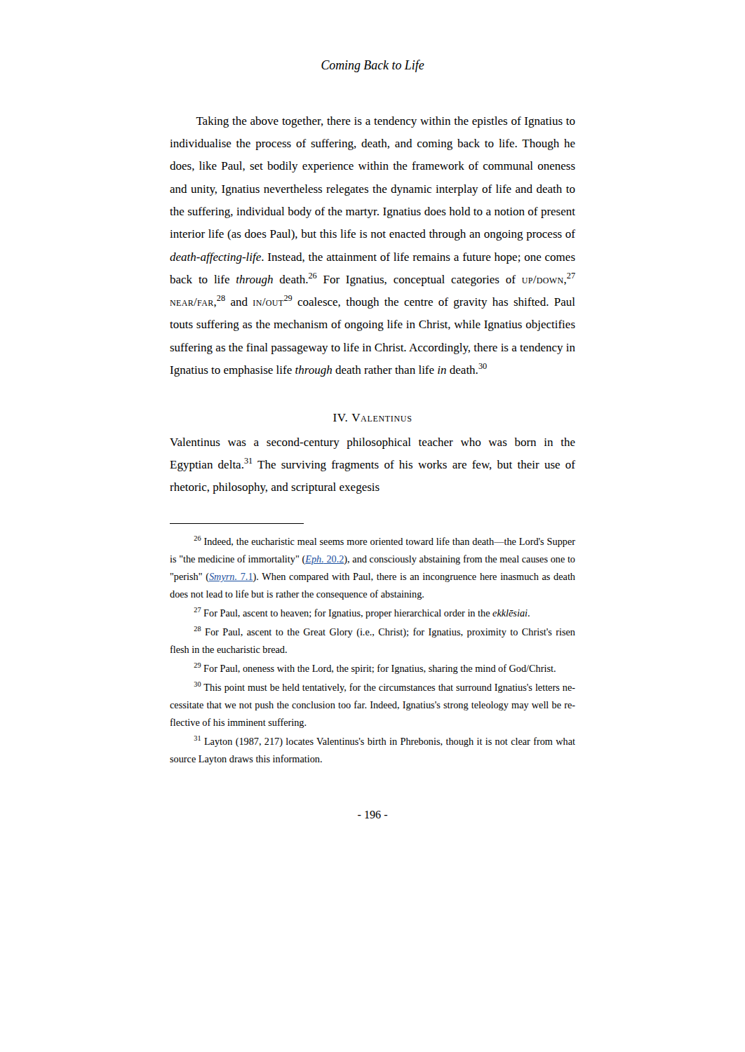Coming Back to Life
Taking the above together, there is a tendency within the epistles of Ignatius to individualise the process of suffering, death, and coming back to life. Though he does, like Paul, set bodily experience within the framework of communal oneness and unity, Ignatius nevertheless relegates the dynamic interplay of life and death to the suffering, individual body of the martyr. Ignatius does hold to a notion of present interior life (as does Paul), but this life is not enacted through an ongoing process of death-affecting-life. Instead, the attainment of life remains a future hope; one comes back to life through death.26 For Ignatius, conceptual categories of up/down,27 near/far,28 and in/out29 coalesce, though the centre of gravity has shifted. Paul touts suffering as the mechanism of ongoing life in Christ, while Ignatius objectifies suffering as the final passageway to life in Christ. Accordingly, there is a tendency in Ignatius to emphasise life through death rather than life in death.30
IV. Valentinus
Valentinus was a second-century philosophical teacher who was born in the Egyptian delta.31 The surviving fragments of his works are few, but their use of rhetoric, philosophy, and scriptural exegesis
26 Indeed, the eucharistic meal seems more oriented toward life than death—the Lord's Supper is "the medicine of immortality" (Eph. 20.2), and consciously abstaining from the meal causes one to "perish" (Smyrn. 7.1). When compared with Paul, there is an incongruence here inasmuch as death does not lead to life but is rather the consequence of abstaining.
27 For Paul, ascent to heaven; for Ignatius, proper hierarchical order in the ekklēsiai.
28 For Paul, ascent to the Great Glory (i.e., Christ); for Ignatius, proximity to Christ's risen flesh in the eucharistic bread.
29 For Paul, oneness with the Lord, the spirit; for Ignatius, sharing the mind of God/Christ.
30 This point must be held tentatively, for the circumstances that surround Ignatius's letters necessitate that we not push the conclusion too far. Indeed, Ignatius's strong teleology may well be reflective of his imminent suffering.
31 Layton (1987, 217) locates Valentinus's birth in Phrebonis, though it is not clear from what source Layton draws this information.
- 196 -